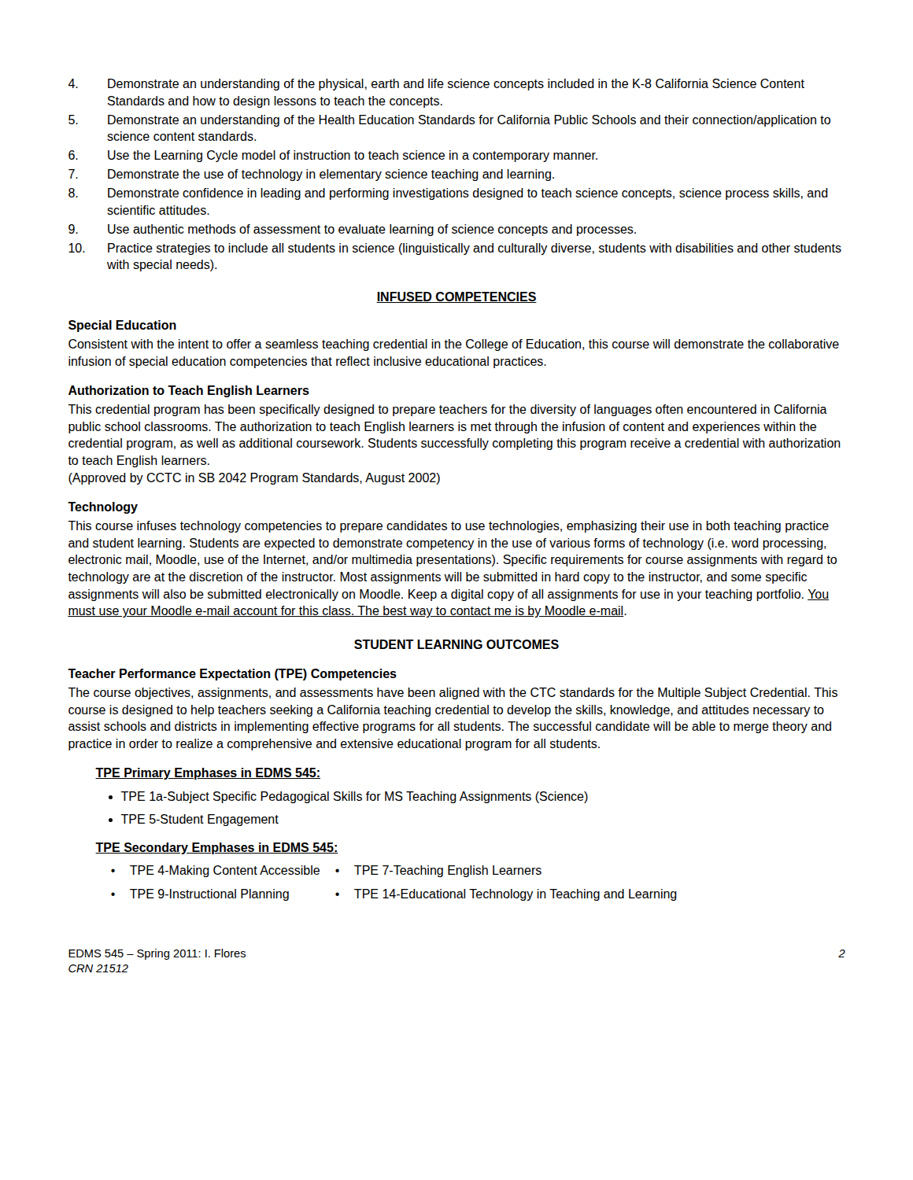4. Demonstrate an understanding of the physical, earth and life science concepts included in the K-8 California Science Content Standards and how to design lessons to teach the concepts.
5. Demonstrate an understanding of the Health Education Standards for California Public Schools and their connection/application to science content standards.
6. Use the Learning Cycle model of instruction to teach science in a contemporary manner.
7. Demonstrate the use of technology in elementary science teaching and learning.
8. Demonstrate confidence in leading and performing investigations designed to teach science concepts, science process skills, and scientific attitudes.
9. Use authentic methods of assessment to evaluate learning of science concepts and processes.
10. Practice strategies to include all students in science (linguistically and culturally diverse, students with disabilities and other students with special needs).
INFUSED COMPETENCIES
Special Education
Consistent with the intent to offer a seamless teaching credential in the College of Education, this course will demonstrate the collaborative infusion of special education competencies that reflect inclusive educational practices.
Authorization to Teach English Learners
This credential program has been specifically designed to prepare teachers for the diversity of languages often encountered in California public school classrooms. The authorization to teach English learners is met through the infusion of content and experiences within the credential program, as well as additional coursework. Students successfully completing this program receive a credential with authorization to teach English learners.
(Approved by CCTC in SB 2042 Program Standards, August 2002)
Technology
This course infuses technology competencies to prepare candidates to use technologies, emphasizing their use in both teaching practice and student learning. Students are expected to demonstrate competency in the use of various forms of technology (i.e. word processing, electronic mail, Moodle, use of the Internet, and/or multimedia presentations). Specific requirements for course assignments with regard to technology are at the discretion of the instructor. Most assignments will be submitted in hard copy to the instructor, and some specific assignments will also be submitted electronically on Moodle. Keep a digital copy of all assignments for use in your teaching portfolio. You must use your Moodle e-mail account for this class. The best way to contact me is by Moodle e-mail.
STUDENT LEARNING OUTCOMES
Teacher Performance Expectation (TPE) Competencies
The course objectives, assignments, and assessments have been aligned with the CTC standards for the Multiple Subject Credential. This course is designed to help teachers seeking a California teaching credential to develop the skills, knowledge, and attitudes necessary to assist schools and districts in implementing effective programs for all students. The successful candidate will be able to merge theory and practice in order to realize a comprehensive and extensive educational program for all students.
TPE Primary Emphases in EDMS 545:
TPE 1a-Subject Specific Pedagogical Skills for MS Teaching Assignments (Science)
TPE 5-Student Engagement
TPE Secondary Emphases in EDMS 545:
| • | TPE 4-Making Content Accessible | • | TPE 7-Teaching English Learners |
| • | TPE 9-Instructional Planning | • | TPE 14-Educational Technology in Teaching and Learning |
EDMS 545 – Spring 2011: I. Flores 2 CRN 21512